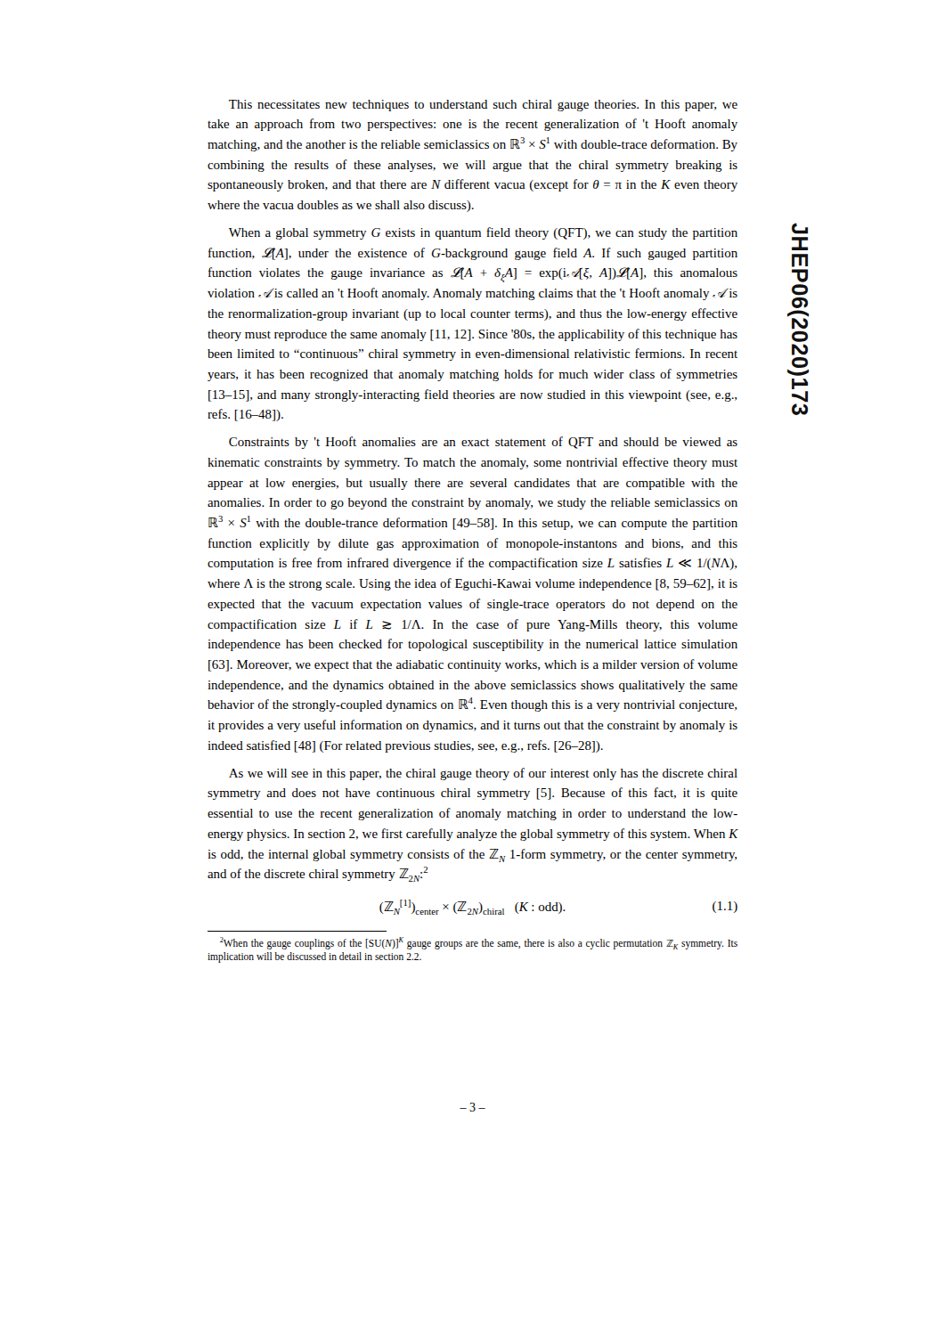JHEP06(2020)173
This necessitates new techniques to understand such chiral gauge theories. In this paper, we take an approach from two perspectives: one is the recent generalization of 't Hooft anomaly matching, and the another is the reliable semiclassics on ℝ3 × S1 with double-trace deformation. By combining the results of these analyses, we will argue that the chiral symmetry breaking is spontaneously broken, and that there are N different vacua (except for θ = π in the K even theory where the vacua doubles as we shall also discuss).
When a global symmetry G exists in quantum field theory (QFT), we can study the partition function, 𝓛[A], under the existence of G-background gauge field A. If such gauged partition function violates the gauge invariance as 𝓛[A + δξA] = exp(i𝒜[ξ, A])𝓛[A], this anomalous violation 𝒜 is called an 't Hooft anomaly. Anomaly matching claims that the 't Hooft anomaly 𝒜 is the renormalization-group invariant (up to local counter terms), and thus the low-energy effective theory must reproduce the same anomaly [11, 12]. Since '80s, the applicability of this technique has been limited to “continuous” chiral symmetry in even-dimensional relativistic fermions. In recent years, it has been recognized that anomaly matching holds for much wider class of symmetries [13–15], and many strongly-interacting field theories are now studied in this viewpoint (see, e.g., refs. [16–48]).
Constraints by 't Hooft anomalies are an exact statement of QFT and should be viewed as kinematic constraints by symmetry. To match the anomaly, some nontrivial effective theory must appear at low energies, but usually there are several candidates that are compatible with the anomalies. In order to go beyond the constraint by anomaly, we study the reliable semiclassics on ℝ3 × S1 with the double-trance deformation [49–58]. In this setup, we can compute the partition function explicitly by dilute gas approximation of monopole-instantons and bions, and this computation is free from infrared divergence if the compactification size L satisfies L ≪ 1/(NΛ), where Λ is the strong scale. Using the idea of Eguchi-Kawai volume independence [8, 59–62], it is expected that the vacuum expectation values of single-trace operators do not depend on the compactification size L if L ≳ 1/Λ. In the case of pure Yang-Mills theory, this volume independence has been checked for topological susceptibility in the numerical lattice simulation [63]. Moreover, we expect that the adiabatic continuity works, which is a milder version of volume independence, and the dynamics obtained in the above semiclassics shows qualitatively the same behavior of the strongly-coupled dynamics on ℝ4. Even though this is a very nontrivial conjecture, it provides a very useful information on dynamics, and it turns out that the constraint by anomaly is indeed satisfied [48] (For related previous studies, see, e.g., refs. [26–28]).
As we will see in this paper, the chiral gauge theory of our interest only has the discrete chiral symmetry and does not have continuous chiral symmetry [5]. Because of this fact, it is quite essential to use the recent generalization of anomaly matching in order to understand the low-energy physics. In section 2, we first carefully analyze the global symmetry of this system. When K is odd, the internal global symmetry consists of the ℤN 1-form symmetry, or the center symmetry, and of the discrete chiral symmetry ℤ2N:2
(ℤN[1])center × (ℤ2N)chiral (K : odd). (1.1)
2When the gauge couplings of the [SU(N)]K gauge groups are the same, there is also a cyclic permutation ℤK symmetry. Its implication will be discussed in detail in section 2.2.
– 3 –